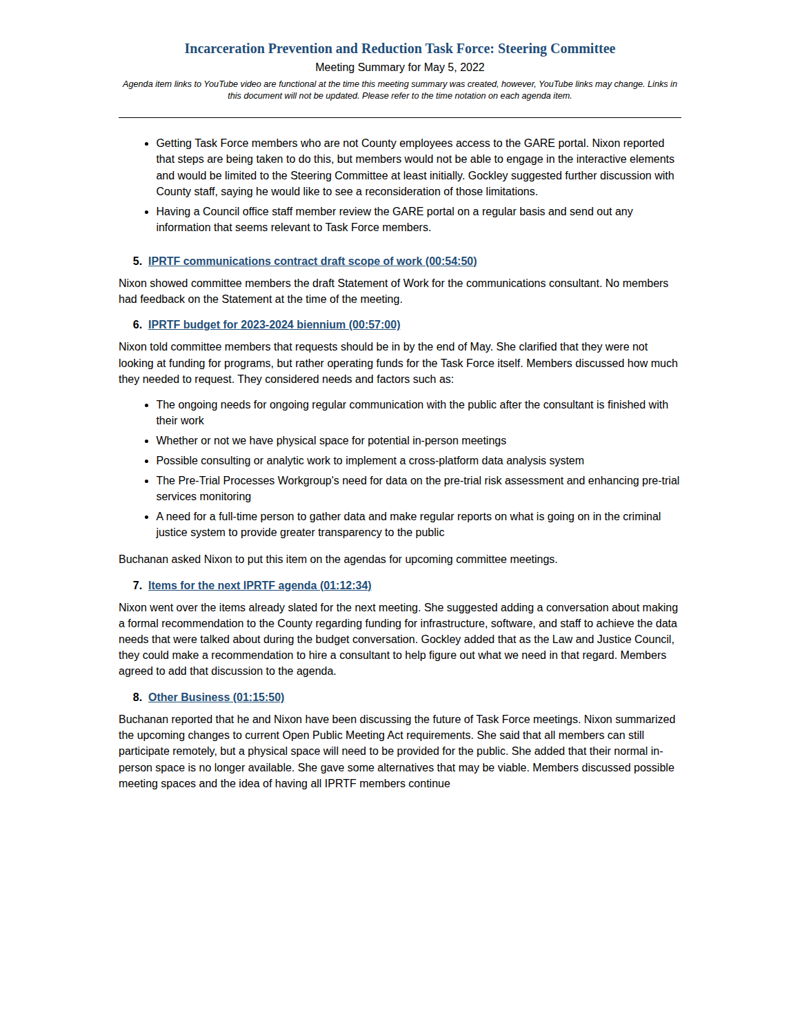Incarceration Prevention and Reduction Task Force: Steering Committee
Meeting Summary for May 5, 2022
Agenda item links to YouTube video are functional at the time this meeting summary was created, however, YouTube links may change. Links in this document will not be updated. Please refer to the time notation on each agenda item.
Getting Task Force members who are not County employees access to the GARE portal. Nixon reported that steps are being taken to do this, but members would not be able to engage in the interactive elements and would be limited to the Steering Committee at least initially. Gockley suggested further discussion with County staff, saying he would like to see a reconsideration of those limitations.
Having a Council office staff member review the GARE portal on a regular basis and send out any information that seems relevant to Task Force members.
5. IPRTF communications contract draft scope of work (00:54:50)
Nixon showed committee members the draft Statement of Work for the communications consultant. No members had feedback on the Statement at the time of the meeting.
6. IPRTF budget for 2023-2024 biennium (00:57:00)
Nixon told committee members that requests should be in by the end of May. She clarified that they were not looking at funding for programs, but rather operating funds for the Task Force itself. Members discussed how much they needed to request. They considered needs and factors such as:
The ongoing needs for ongoing regular communication with the public after the consultant is finished with their work
Whether or not we have physical space for potential in-person meetings
Possible consulting or analytic work to implement a cross-platform data analysis system
The Pre-Trial Processes Workgroup's need for data on the pre-trial risk assessment and enhancing pre-trial services monitoring
A need for a full-time person to gather data and make regular reports on what is going on in the criminal justice system to provide greater transparency to the public
Buchanan asked Nixon to put this item on the agendas for upcoming committee meetings.
7. Items for the next IPRTF agenda (01:12:34)
Nixon went over the items already slated for the next meeting. She suggested adding a conversation about making a formal recommendation to the County regarding funding for infrastructure, software, and staff to achieve the data needs that were talked about during the budget conversation. Gockley added that as the Law and Justice Council, they could make a recommendation to hire a consultant to help figure out what we need in that regard. Members agreed to add that discussion to the agenda.
8. Other Business (01:15:50)
Buchanan reported that he and Nixon have been discussing the future of Task Force meetings. Nixon summarized the upcoming changes to current Open Public Meeting Act requirements. She said that all members can still participate remotely, but a physical space will need to be provided for the public. She added that their normal in-person space is no longer available. She gave some alternatives that may be viable. Members discussed possible meeting spaces and the idea of having all IPRTF members continue